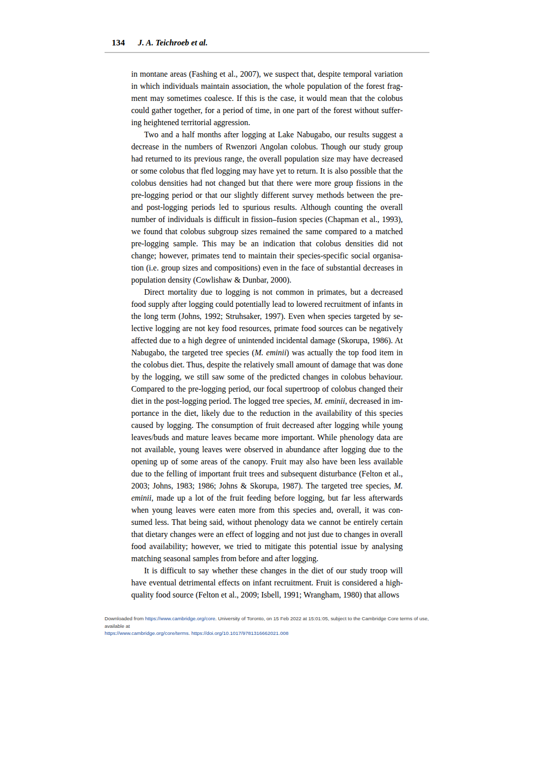134 J. A. Teichroeb et al.
in montane areas (Fashing et al., 2007), we suspect that, despite temporal variation in which individuals maintain association, the whole population of the forest fragment may sometimes coalesce. If this is the case, it would mean that the colobus could gather together, for a period of time, in one part of the forest without suffering heightened territorial aggression.
Two and a half months after logging at Lake Nabugabo, our results suggest a decrease in the numbers of Rwenzori Angolan colobus. Though our study group had returned to its previous range, the overall population size may have decreased or some colobus that fled logging may have yet to return. It is also possible that the colobus densities had not changed but that there were more group fissions in the pre-logging period or that our slightly different survey methods between the pre- and post-logging periods led to spurious results. Although counting the overall number of individuals is difficult in fission–fusion species (Chapman et al., 1993), we found that colobus subgroup sizes remained the same compared to a matched pre-logging sample. This may be an indication that colobus densities did not change; however, primates tend to maintain their species-specific social organisation (i.e. group sizes and compositions) even in the face of substantial decreases in population density (Cowlishaw & Dunbar, 2000).
Direct mortality due to logging is not common in primates, but a decreased food supply after logging could potentially lead to lowered recruitment of infants in the long term (Johns, 1992; Struhsaker, 1997). Even when species targeted by selective logging are not key food resources, primate food sources can be negatively affected due to a high degree of unintended incidental damage (Skorupa, 1986). At Nabugabo, the targeted tree species (M. eminii) was actually the top food item in the colobus diet. Thus, despite the relatively small amount of damage that was done by the logging, we still saw some of the predicted changes in colobus behaviour. Compared to the pre-logging period, our focal supertroop of colobus changed their diet in the post-logging period. The logged tree species, M. eminii, decreased in importance in the diet, likely due to the reduction in the availability of this species caused by logging. The consumption of fruit decreased after logging while young leaves/buds and mature leaves became more important. While phenology data are not available, young leaves were observed in abundance after logging due to the opening up of some areas of the canopy. Fruit may also have been less available due to the felling of important fruit trees and subsequent disturbance (Felton et al., 2003; Johns, 1983; 1986; Johns & Skorupa, 1987). The targeted tree species, M. eminii, made up a lot of the fruit feeding before logging, but far less afterwards when young leaves were eaten more from this species and, overall, it was consumed less. That being said, without phenology data we cannot be entirely certain that dietary changes were an effect of logging and not just due to changes in overall food availability; however, we tried to mitigate this potential issue by analysing matching seasonal samples from before and after logging.
It is difficult to say whether these changes in the diet of our study troop will have eventual detrimental effects on infant recruitment. Fruit is considered a high-quality food source (Felton et al., 2009; Isbell, 1991; Wrangham, 1980) that allows
Downloaded from https://www.cambridge.org/core. University of Toronto, on 15 Feb 2022 at 15:01:05, subject to the Cambridge Core terms of use, available at
https://www.cambridge.org/core/terms. https://doi.org/10.1017/9781316662021.008